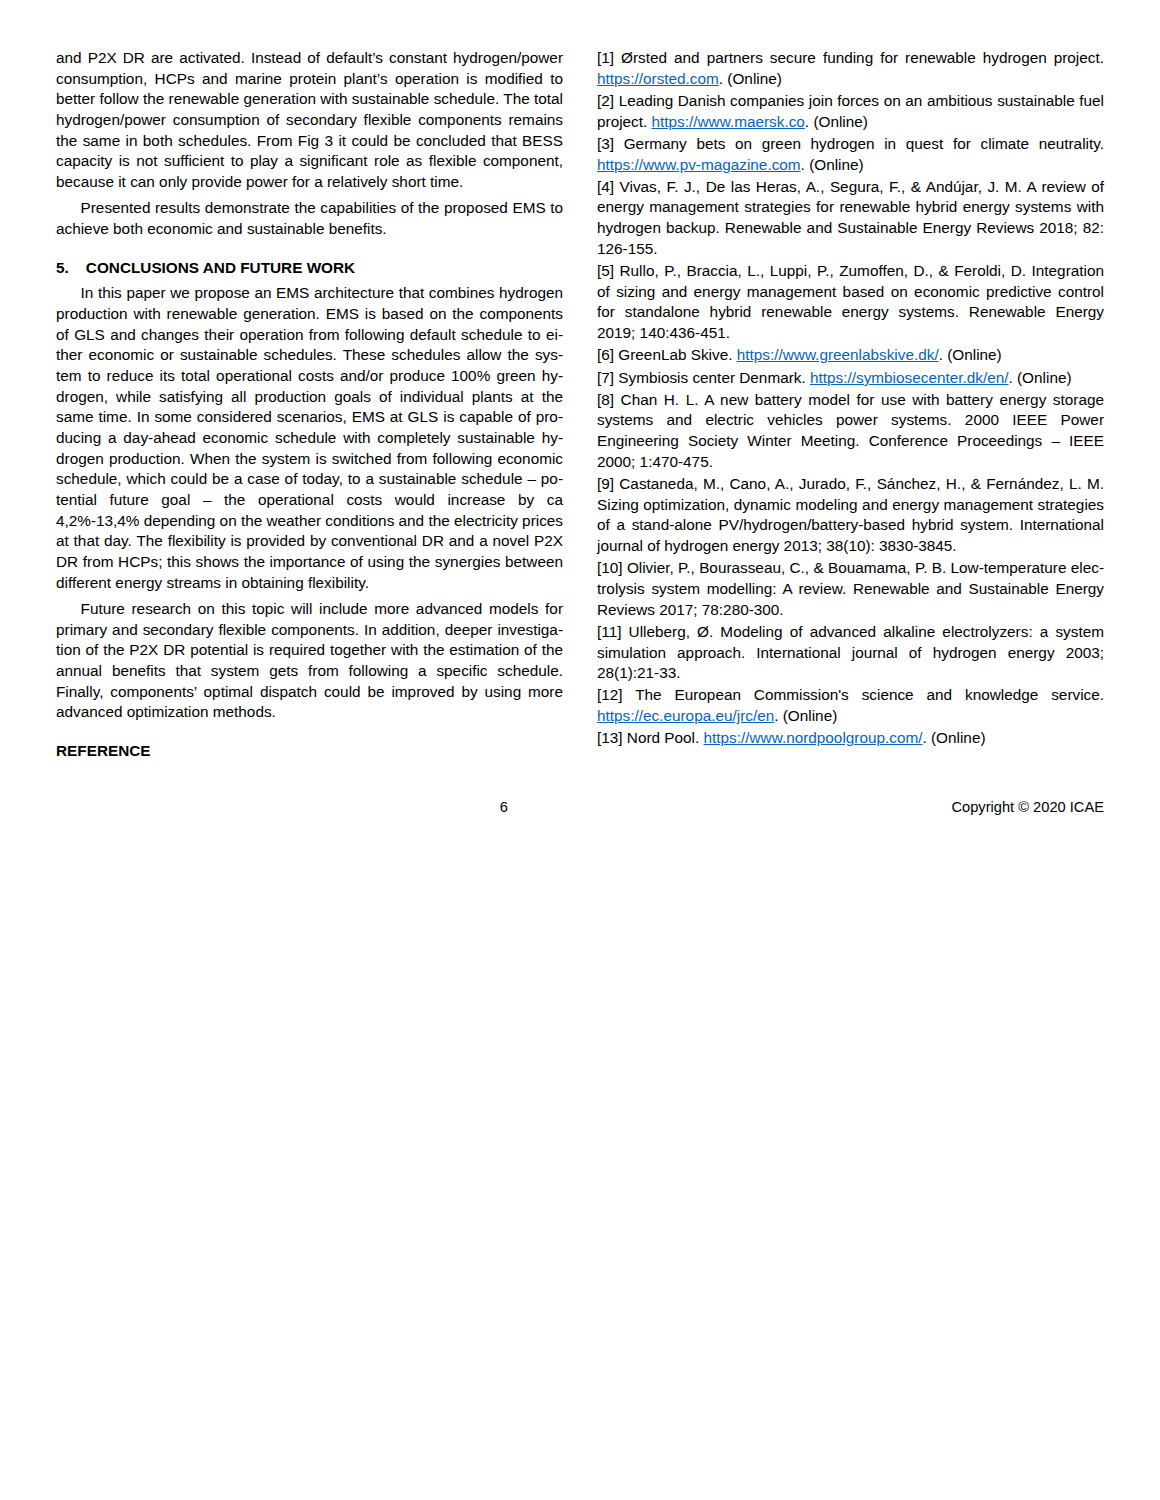and P2X DR are activated. Instead of default’s constant hydrogen/power consumption, HCPs and marine protein plant’s operation is modified to better follow the renewable generation with sustainable schedule. The total hydrogen/power consumption of secondary flexible components remains the same in both schedules. From Fig 3 it could be concluded that BESS capacity is not sufficient to play a significant role as flexible component, because it can only provide power for a relatively short time.
Presented results demonstrate the capabilities of the proposed EMS to achieve both economic and sustainable benefits.
5. CONCLUSIONS AND FUTURE WORK
In this paper we propose an EMS architecture that combines hydrogen production with renewable generation. EMS is based on the components of GLS and changes their operation from following default schedule to either economic or sustainable schedules. These schedules allow the system to reduce its total operational costs and/or produce 100% green hydrogen, while satisfying all production goals of individual plants at the same time. In some considered scenarios, EMS at GLS is capable of producing a day-ahead economic schedule with completely sustainable hydrogen production. When the system is switched from following economic schedule, which could be a case of today, to a sustainable schedule – potential future goal – the operational costs would increase by ca 4,2%-13,4% depending on the weather conditions and the electricity prices at that day. The flexibility is provided by conventional DR and a novel P2X DR from HCPs; this shows the importance of using the synergies between different energy streams in obtaining flexibility.
Future research on this topic will include more advanced models for primary and secondary flexible components. In addition, deeper investigation of the P2X DR potential is required together with the estimation of the annual benefits that system gets from following a specific schedule. Finally, components’ optimal dispatch could be improved by using more advanced optimization methods.
REFERENCE
[1] Ørsted and partners secure funding for renewable hydrogen project. https://orsted.com. (Online)
[2] Leading Danish companies join forces on an ambitious sustainable fuel project. https://www.maersk.co. (Online)
[3] Germany bets on green hydrogen in quest for climate neutrality. https://www.pv-magazine.com. (Online)
[4] Vivas, F. J., De las Heras, A., Segura, F., & Andújar, J. M. A review of energy management strategies for renewable hybrid energy systems with hydrogen backup. Renewable and Sustainable Energy Reviews 2018; 82: 126-155.
[5] Rullo, P., Braccia, L., Luppi, P., Zumoffen, D., & Feroldi, D. Integration of sizing and energy management based on economic predictive control for standalone hybrid renewable energy systems. Renewable Energy 2019; 140:436-451.
[6] GreenLab Skive. https://www.greenlabskive.dk/. (Online)
[7] Symbiosis center Denmark. https://symbiosecenter.dk/en/. (Online)
[8] Chan H. L. A new battery model for use with battery energy storage systems and electric vehicles power systems. 2000 IEEE Power Engineering Society Winter Meeting. Conference Proceedings – IEEE 2000; 1:470-475.
[9] Castaneda, M., Cano, A., Jurado, F., Sánchez, H., & Fernández, L. M. Sizing optimization, dynamic modeling and energy management strategies of a stand-alone PV/hydrogen/battery-based hybrid system. International journal of hydrogen energy 2013; 38(10): 3830-3845.
[10] Olivier, P., Bourasseau, C., & Bouamama, P. B. Low-temperature electrolysis system modelling: A review. Renewable and Sustainable Energy Reviews 2017; 78:280-300.
[11] Ulleberg, Ø. Modeling of advanced alkaline electrolyzers: a system simulation approach. International journal of hydrogen energy 2003; 28(1):21-33.
[12] The European Commission's science and knowledge service. https://ec.europa.eu/jrc/en. (Online)
[13] Nord Pool. https://www.nordpoolgroup.com/. (Online)
6 Copyright © 2020 ICAE